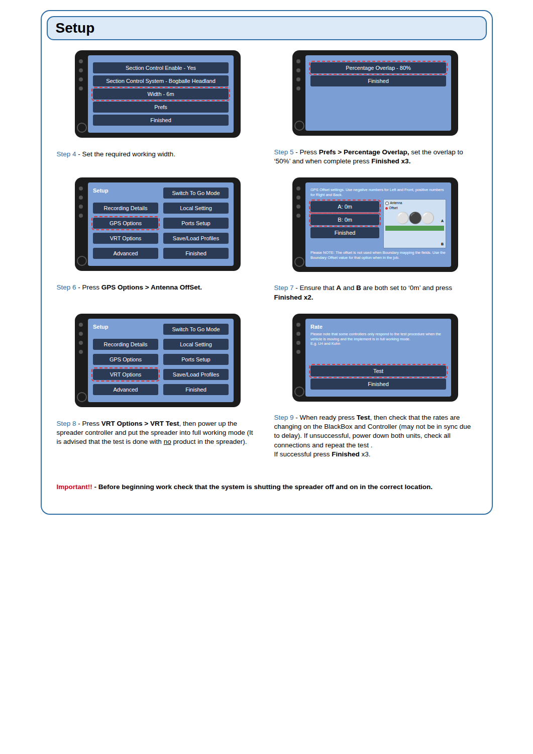Setup
Section Control Enable - Yes
Section Control System - Bogballe Headland
Width - 6m
Prefs
Finished
Step 4 - Set the required working width.
Percentage Overlap - 80%
Finished
Step 5 - Press Prefs > Percentage Overlap, set the overlap to ‘50%’ and when complete press Finished x3.
Setup
Switch To Go Mode
Recording Details
Local Setting
GPS Options
Ports Setup
VRT Options
Save/Load Profiles
Advanced
Finished
Step 6 - Press GPS Options > Antenna OffSet.
GPS Offset settings. Use negative numbers for Left and Front, positive numbers for Right and Back.
A: 0m
B: 0m
Finished
Antenna
Offset
⚪⚫⚪
A
B
Please NOTE: The offset is not used when Boundary mapping the fields. Use the Boundary Offset value for that option when in the job.
Step 7 - Ensure that A and B are both set to ‘0m’ and press Finished x2.
Setup
Switch To Go Mode
Recording Details
Local Setting
GPS Options
Ports Setup
VRT Options
Save/Load Profiles
Advanced
Finished
Step 8 - Press VRT Options > VRT Test, then power up the spreader controller and put the spreader into full working mode (It is advised that the test is done with no product in the spreader).
Rate
Please note that some controllers only respond to the test procedure when the vehicle is moving and the implement is in full working mode.
E.g. LH and Kuhn
Test
Finished
Step 9 - When ready press Test, then check that the rates are changing on the BlackBox and Controller (may not be in sync due to delay). If unsuccessful, power down both units, check all connections and repeat the test .
If successful press Finished x3.
Important!! - Before beginning work check that the system is shutting the spreader off and on in the correct location.